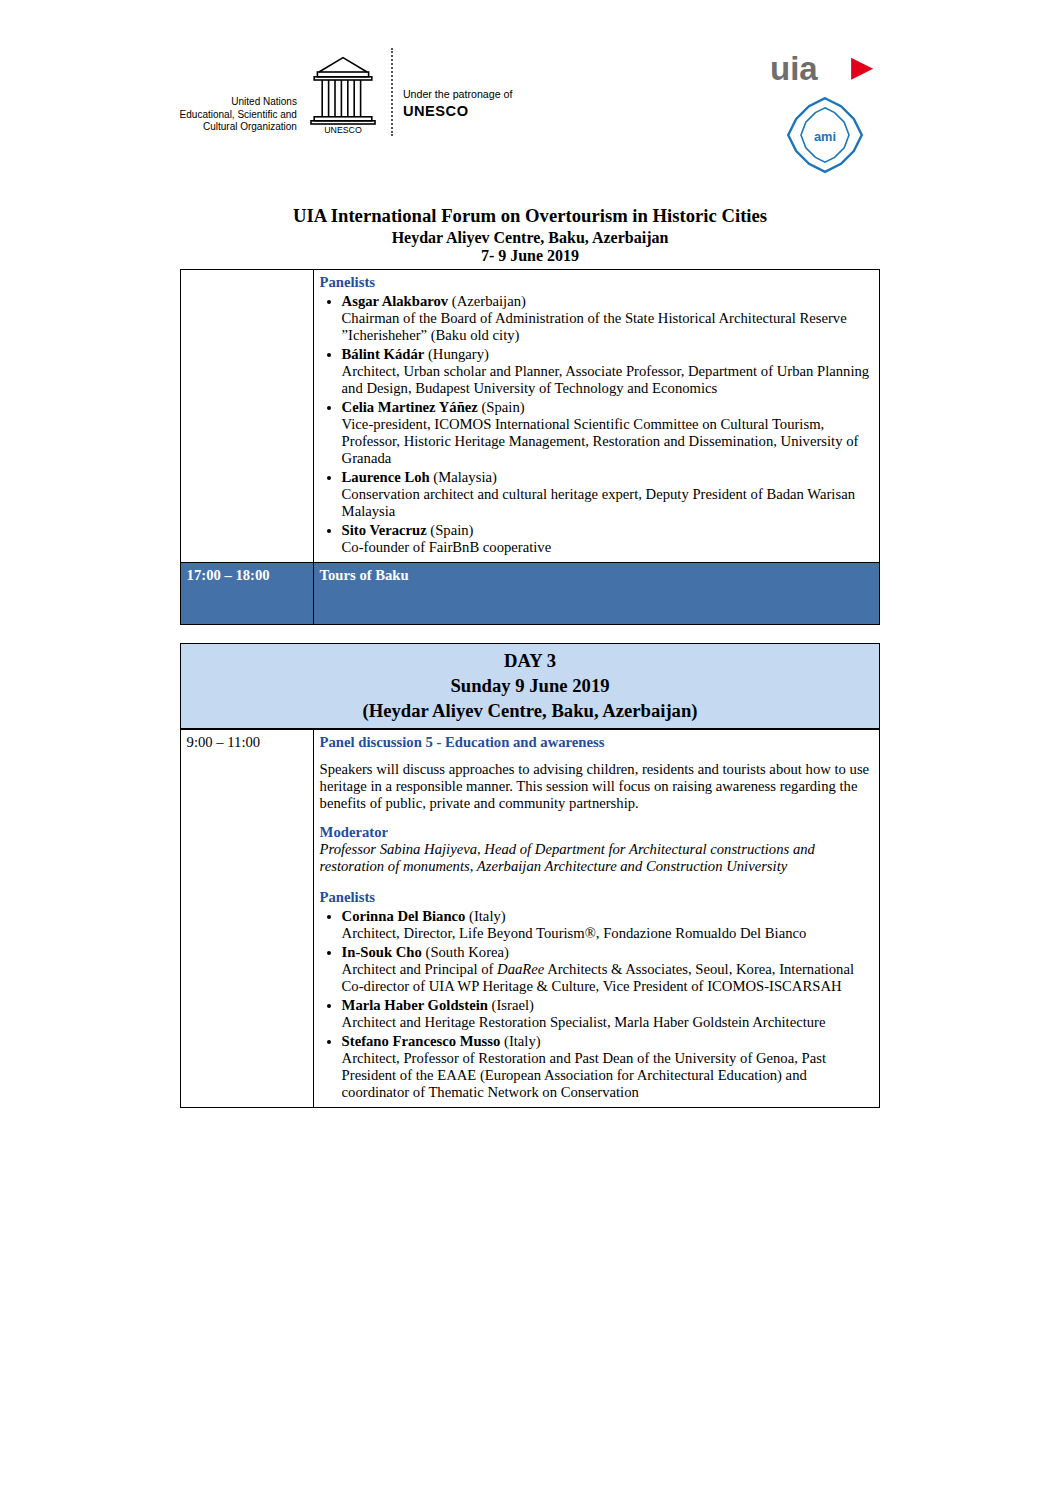United Nations
Educational, Scientific and
Cultural Organization
UNESCO
Under the patronage of
UNESCO
uia ami
UIA International Forum on Overtourism in Historic Cities
Heydar Aliyev Centre, Baku, Azerbaijan
7- 9 June 2019
| | Panelists Asgar Alakbarov (Azerbaijan) Chairman of the Board of Administration of the State Historical Architectural Reserve ”Icherisheher” (Baku old city) Bálint Kádár (Hungary) Architect, Urban scholar and Planner, Associate Professor, Department of Urban Planning and Design, Budapest University of Technology and Economics Celia Martinez Yáñez (Spain) Vice-president, ICOMOS International Scientific Committee on Cultural Tourism, Professor, Historic Heritage Management, Restoration and Dissemination, University of Granada Laurence Loh (Malaysia) Conservation architect and cultural heritage expert, Deputy President of Badan Warisan Malaysia Sito Veracruz (Spain) Co-founder of FairBnB cooperative |
| 17:00 – 18:00 | Tours of Baku |
DAY 3
Sunday 9 June 2019
(Heydar Aliyev Centre, Baku, Azerbaijan)
| 9:00 – 11:00 | Panel discussion 5 - Education and awareness Speakers will discuss approaches to advising children, residents and tourists about how to use heritage in a responsible manner. This session will focus on raising awareness regarding the benefits of public, private and community partnership. Moderator Professor Sabina Hajiyeva, Head of Department for Architectural constructions and restoration of monuments, Azerbaijan Architecture and Construction University Panelists Corinna Del Bianco (Italy) Architect, Director, Life Beyond Tourism®, Fondazione Romualdo Del Bianco In-Souk Cho (South Korea) Architect and Principal of DaaRee Architects & Associates, Seoul, Korea, International Co-director of UIA WP Heritage & Culture, Vice President of ICOMOS-ISCARSAH Marla Haber Goldstein (Israel) Architect and Heritage Restoration Specialist, Marla Haber Goldstein Architecture Stefano Francesco Musso (Italy) Architect, Professor of Restoration and Past Dean of the University of Genoa, Past President of the EAAE (European Association for Architectural Education) and coordinator of Thematic Network on Conservation |